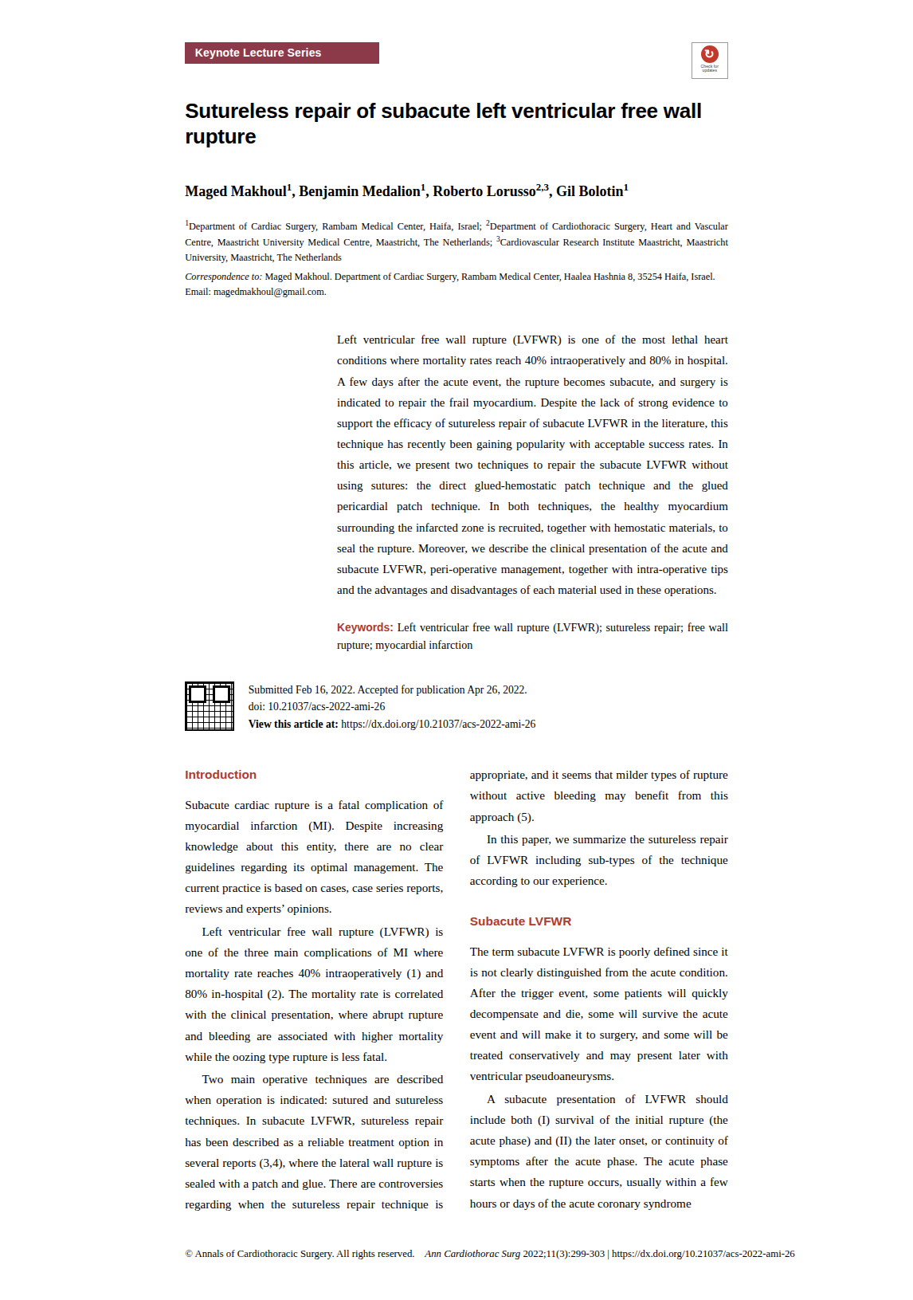Keynote Lecture Series
↻
Check for
updates
Sutureless repair of subacute left ventricular free wall rupture
Maged Makhoul1, Benjamin Medalion1, Roberto Lorusso2,3, Gil Bolotin1
1Department of Cardiac Surgery, Rambam Medical Center, Haifa, Israel; 2Department of Cardiothoracic Surgery, Heart and Vascular Centre, Maastricht University Medical Centre, Maastricht, The Netherlands; 3Cardiovascular Research Institute Maastricht, Maastricht University, Maastricht, The Netherlands
Correspondence to: Maged Makhoul. Department of Cardiac Surgery, Rambam Medical Center, Haalea Hashnia 8, 35254 Haifa, Israel.
Email: magedmakhoul@gmail.com.
Left ventricular free wall rupture (LVFWR) is one of the most lethal heart conditions where mortality rates reach 40% intraoperatively and 80% in hospital. A few days after the acute event, the rupture becomes subacute, and surgery is indicated to repair the frail myocardium. Despite the lack of strong evidence to support the efficacy of sutureless repair of subacute LVFWR in the literature, this technique has recently been gaining popularity with acceptable success rates. In this article, we present two techniques to repair the subacute LVFWR without using sutures: the direct glued-hemostatic patch technique and the glued pericardial patch technique. In both techniques, the healthy myocardium surrounding the infarcted zone is recruited, together with hemostatic materials, to seal the rupture. Moreover, we describe the clinical presentation of the acute and subacute LVFWR, peri-operative management, together with intra-operative tips and the advantages and disadvantages of each material used in these operations.
Keywords: Left ventricular free wall rupture (LVFWR); sutureless repair; free wall rupture; myocardial infarction
Submitted Feb 16, 2022. Accepted for publication Apr 26, 2022.
doi: 10.21037/acs-2022-ami-26
View this article at: https://dx.doi.org/10.21037/acs-2022-ami-26
Introduction
Subacute cardiac rupture is a fatal complication of myocardial infarction (MI). Despite increasing knowledge about this entity, there are no clear guidelines regarding its optimal management. The current practice is based on cases, case series reports, reviews and experts’ opinions.
Left ventricular free wall rupture (LVFWR) is one of the three main complications of MI where mortality rate reaches 40% intraoperatively (1) and 80% in-hospital (2). The mortality rate is correlated with the clinical presentation, where abrupt rupture and bleeding are associated with higher mortality while the oozing type rupture is less fatal.
Two main operative techniques are described when operation is indicated: sutured and sutureless techniques. In subacute LVFWR, sutureless repair has been described as a reliable treatment option in several reports (3,4), where the lateral wall rupture is sealed with a patch and glue. There are controversies regarding when the sutureless repair technique is appropriate, and it seems that milder types of rupture without active bleeding may benefit from this approach (5).
In this paper, we summarize the sutureless repair of LVFWR including sub-types of the technique according to our experience.
Subacute LVFWR
The term subacute LVFWR is poorly defined since it is not clearly distinguished from the acute condition. After the trigger event, some patients will quickly decompensate and die, some will survive the acute event and will make it to surgery, and some will be treated conservatively and may present later with ventricular pseudoaneurysms.
A subacute presentation of LVFWR should include both (I) survival of the initial rupture (the acute phase) and (II) the later onset, or continuity of symptoms after the acute phase. The acute phase starts when the rupture occurs, usually within a few hours or days of the acute coronary syndrome
© Annals of Cardiothoracic Surgery. All rights reserved.
Ann Cardiothorac Surg 2022;11(3):299-303 | https://dx.doi.org/10.21037/acs-2022-ami-26